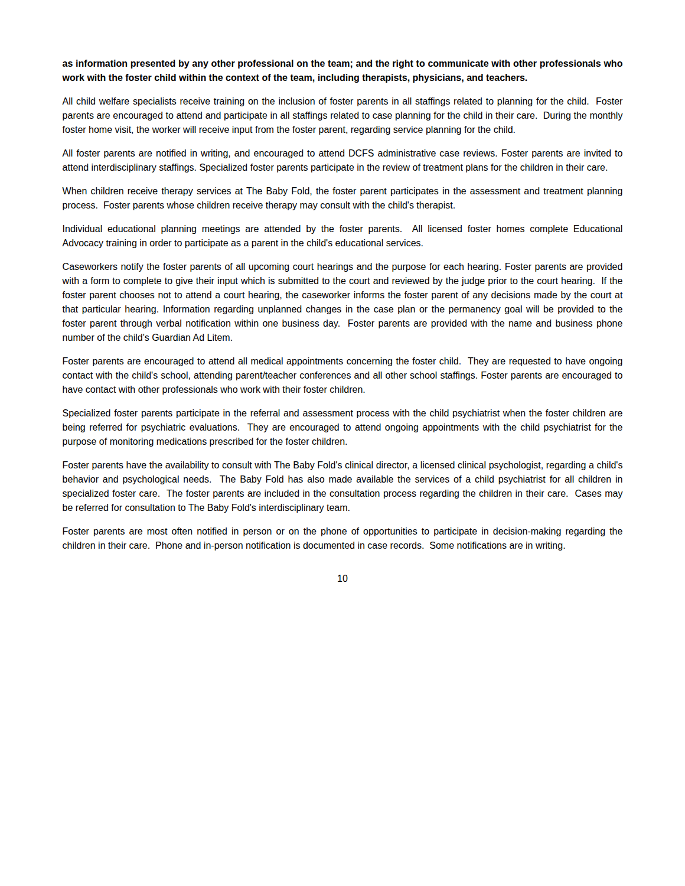as information presented by any other professional on the team; and the right to communicate with other professionals who work with the foster child within the context of the team, including therapists, physicians, and teachers.
All child welfare specialists receive training on the inclusion of foster parents in all staffings related to planning for the child. Foster parents are encouraged to attend and participate in all staffings related to case planning for the child in their care. During the monthly foster home visit, the worker will receive input from the foster parent, regarding service planning for the child.
All foster parents are notified in writing, and encouraged to attend DCFS administrative case reviews. Foster parents are invited to attend interdisciplinary staffings. Specialized foster parents participate in the review of treatment plans for the children in their care.
When children receive therapy services at The Baby Fold, the foster parent participates in the assessment and treatment planning process. Foster parents whose children receive therapy may consult with the child's therapist.
Individual educational planning meetings are attended by the foster parents. All licensed foster homes complete Educational Advocacy training in order to participate as a parent in the child's educational services.
Caseworkers notify the foster parents of all upcoming court hearings and the purpose for each hearing. Foster parents are provided with a form to complete to give their input which is submitted to the court and reviewed by the judge prior to the court hearing. If the foster parent chooses not to attend a court hearing, the caseworker informs the foster parent of any decisions made by the court at that particular hearing. Information regarding unplanned changes in the case plan or the permanency goal will be provided to the foster parent through verbal notification within one business day. Foster parents are provided with the name and business phone number of the child's Guardian Ad Litem.
Foster parents are encouraged to attend all medical appointments concerning the foster child. They are requested to have ongoing contact with the child's school, attending parent/teacher conferences and all other school staffings. Foster parents are encouraged to have contact with other professionals who work with their foster children.
Specialized foster parents participate in the referral and assessment process with the child psychiatrist when the foster children are being referred for psychiatric evaluations. They are encouraged to attend ongoing appointments with the child psychiatrist for the purpose of monitoring medications prescribed for the foster children.
Foster parents have the availability to consult with The Baby Fold's clinical director, a licensed clinical psychologist, regarding a child's behavior and psychological needs. The Baby Fold has also made available the services of a child psychiatrist for all children in specialized foster care. The foster parents are included in the consultation process regarding the children in their care. Cases may be referred for consultation to The Baby Fold's interdisciplinary team.
Foster parents are most often notified in person or on the phone of opportunities to participate in decision-making regarding the children in their care. Phone and in-person notification is documented in case records. Some notifications are in writing.
10